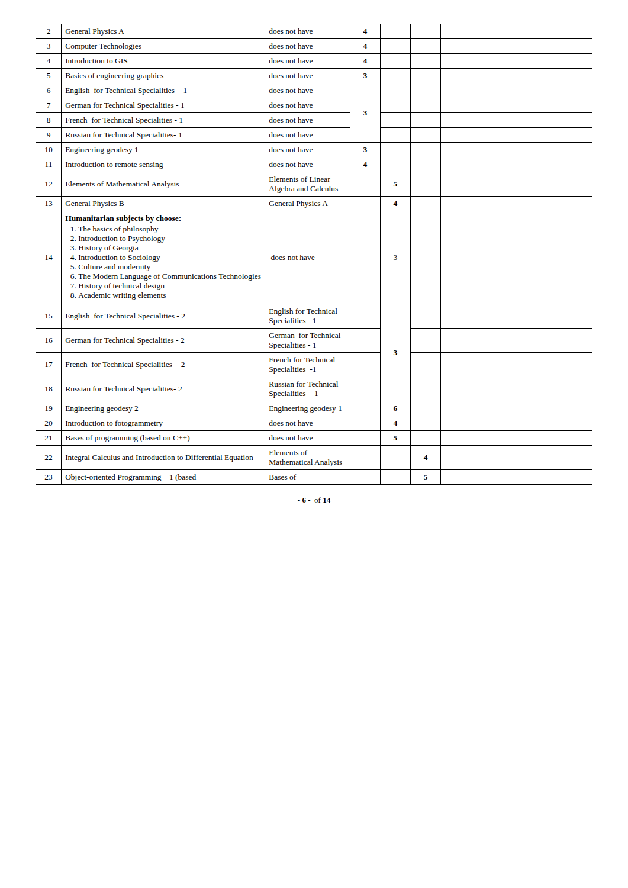| 2 | General Physics A | does not have | 4 | | | | | | | |
| 3 | Computer Technologies | does not have | 4 | | | | | | | |
| 4 | Introduction to GIS | does not have | 4 | | | | | | | |
| 5 | Basics of engineering graphics | does not have | 3 | | | | | | | |
| 6 | English for Technical Specialities - 1 | does not have | 3 | | | | | | | |
| 7 | German for Technical Specialities - 1 | does not have | | | | | | | |
| 8 | French for Technical Specialities - 1 | does not have | | | | | | | |
| 9 | Russian for Technical Specialities- 1 | does not have | | | | | | | |
| 10 | Engineering geodesy 1 | does not have | 3 | | | | | | | |
| 11 | Introduction to remote sensing | does not have | 4 | | | | | | | |
| 12 | Elements of Mathematical Analysis | Elements of Linear Algebra and Calculus | | 5 | | | | | | |
| 13 | General Physics B | General Physics A | | 4 | | | | | | |
| 14 | Humanitarian subjects by choose: The basics of philosophy Introduction to Psychology History of Georgia Introduction to Sociology Culture and modernity The Modern Language of Communications Technologies History of technical design Academic writing elements | does not have | | 3 | | | | | | |
| 15 | English for Technical Specialities - 2 | English for Technical Specialities -1 | | 3 | | | | | | |
| 16 | German for Technical Specialities - 2 | German for Technical Specialities - 1 | | | | | | | |
| 17 | French for Technical Specialities - 2 | French for Technical Specialities -1 | | | | | | | |
| 18 | Russian for Technical Specialities- 2 | Russian for Technical Specialities - 1 | | | | | | | |
| 19 | Engineering geodesy 2 | Engineering geodesy 1 | | 6 | | | | | | |
| 20 | Introduction to fotogrammetry | does not have | | 4 | | | | | | |
| 21 | Bases of programming (based on C++) | does not have | | 5 | | | | | | |
| 22 | Integral Calculus and Introduction to Differential Equation | Elements of Mathematical Analysis | | | 4 | | | | | |
| 23 | Object-oriented Programming – 1 (based | Bases of | | | 5 | | | | | |
- 6 - of 14